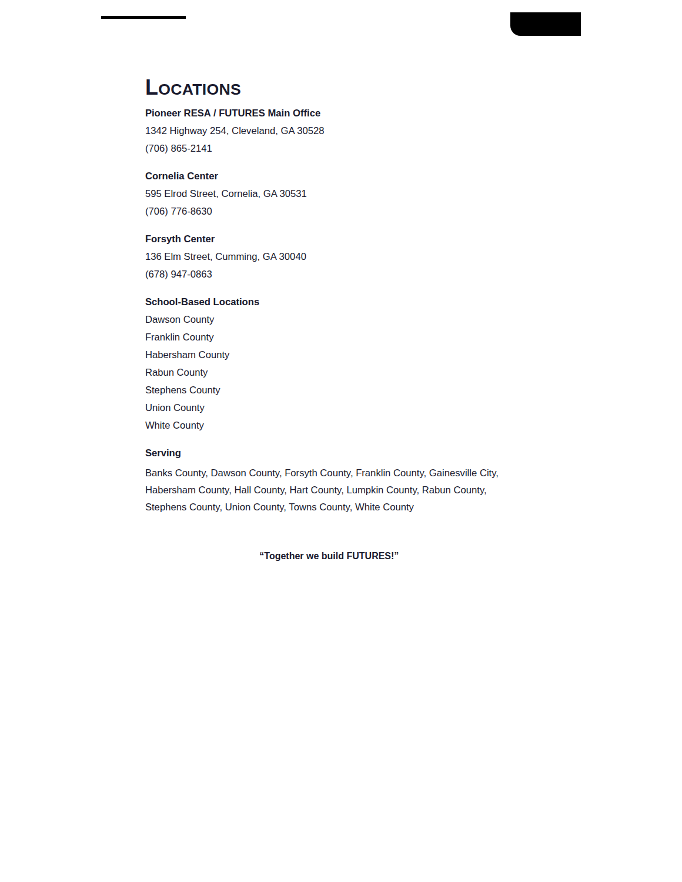LOCATIONS
Pioneer RESA / FUTURES Main Office
1342 Highway 254, Cleveland, GA 30528
(706) 865-2141
Cornelia Center
595 Elrod Street, Cornelia, GA 30531
(706) 776-8630
Forsyth Center
136 Elm Street, Cumming, GA 30040
(678) 947-0863
School-Based Locations
Dawson County
Franklin County
Habersham County
Rabun County
Stephens County
Union County
White County
Serving
Banks County, Dawson County, Forsyth County, Franklin County, Gainesville City, Habersham County, Hall County, Hart County, Lumpkin County, Rabun County, Stephens County, Union County, Towns County, White County
“Together we build FUTURES!”